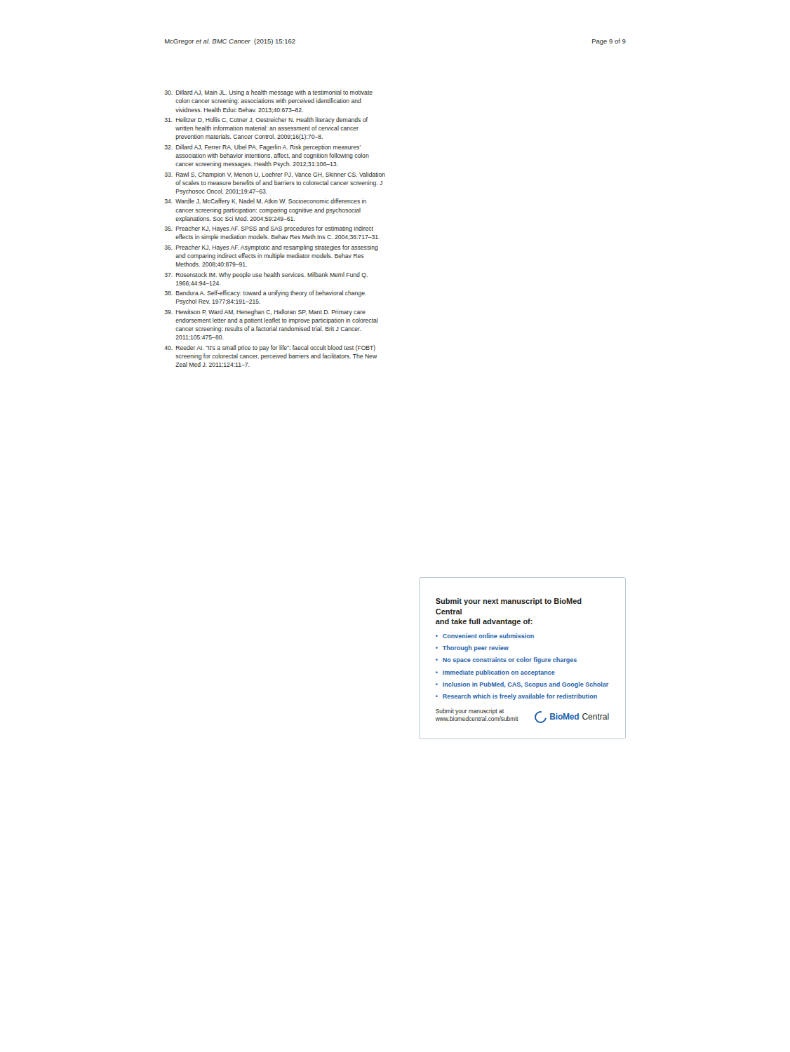McGregor et al. BMC Cancer (2015) 15:162
Page 9 of 9
Dillard AJ, Main JL. Using a health message with a testimonial to motivate colon cancer screening: associations with perceived identification and vividness. Health Educ Behav. 2013;40:673–82.
Helitzer D, Hollis C, Cotner J, Oestreicher N. Health literacy demands of written health information material: an assessment of cervical cancer prevention materials. Cancer Control. 2009;16(1):70–8.
Dillard AJ, Ferrer RA, Ubel PA, Fagerlin A. Risk perception measures’ association with behavior intentions, affect, and cognition following colon cancer screening messages. Health Psych. 2012;31:106–13.
Rawl S, Champion V, Menon U, Loehrer PJ, Vance GH, Skinner CS. Validation of scales to measure benefits of and barriers to colorectal cancer screening. J Psychosoc Oncol. 2001;19:47–63.
Wardle J, McCaffery K, Nadel M, Atkin W. Socioeconomic differences in cancer screening participation: comparing cognitive and psychosocial explanations. Soc Sci Med. 2004;59:249–61.
Preacher KJ, Hayes AF. SPSS and SAS procedures for estimating indirect effects in simple mediation models. Behav Res Meth Ins C. 2004;36:717–31.
Preacher KJ, Hayes AF. Asymptotic and resampling strategies for assessing and comparing indirect effects in multiple mediator models. Behav Res Methods. 2008;40:879–91.
Rosenstock IM. Why people use health services. Milbank Meml Fund Q. 1966;44:94–124.
Bandura A. Self-efficacy: toward a unifying theory of behavioral change. Psychol Rev. 1977;84:191–215.
Hewitson P, Ward AM, Heneghan C, Halloran SP, Mant D. Primary care endorsement letter and a patient leaflet to improve participation in colorectal cancer screening: results of a factorial randomised trial. Brit J Cancer. 2011;105:475–80.
Reeder AI. “It’s a small price to pay for life”: faecal occult blood test (FOBT) screening for colorectal cancer, perceived barriers and facilitators. The New Zeal Med J. 2011;124:11–7.
Submit your next manuscript to BioMed Central
and take full advantage of:
Convenient online submission
Thorough peer review
No space constraints or color figure charges
Immediate publication on acceptance
Inclusion in PubMed, CAS, Scopus and Google Scholar
Research which is freely available for redistribution
Submit your manuscript at
www.biomedcentral.com/submit
BioMed Central